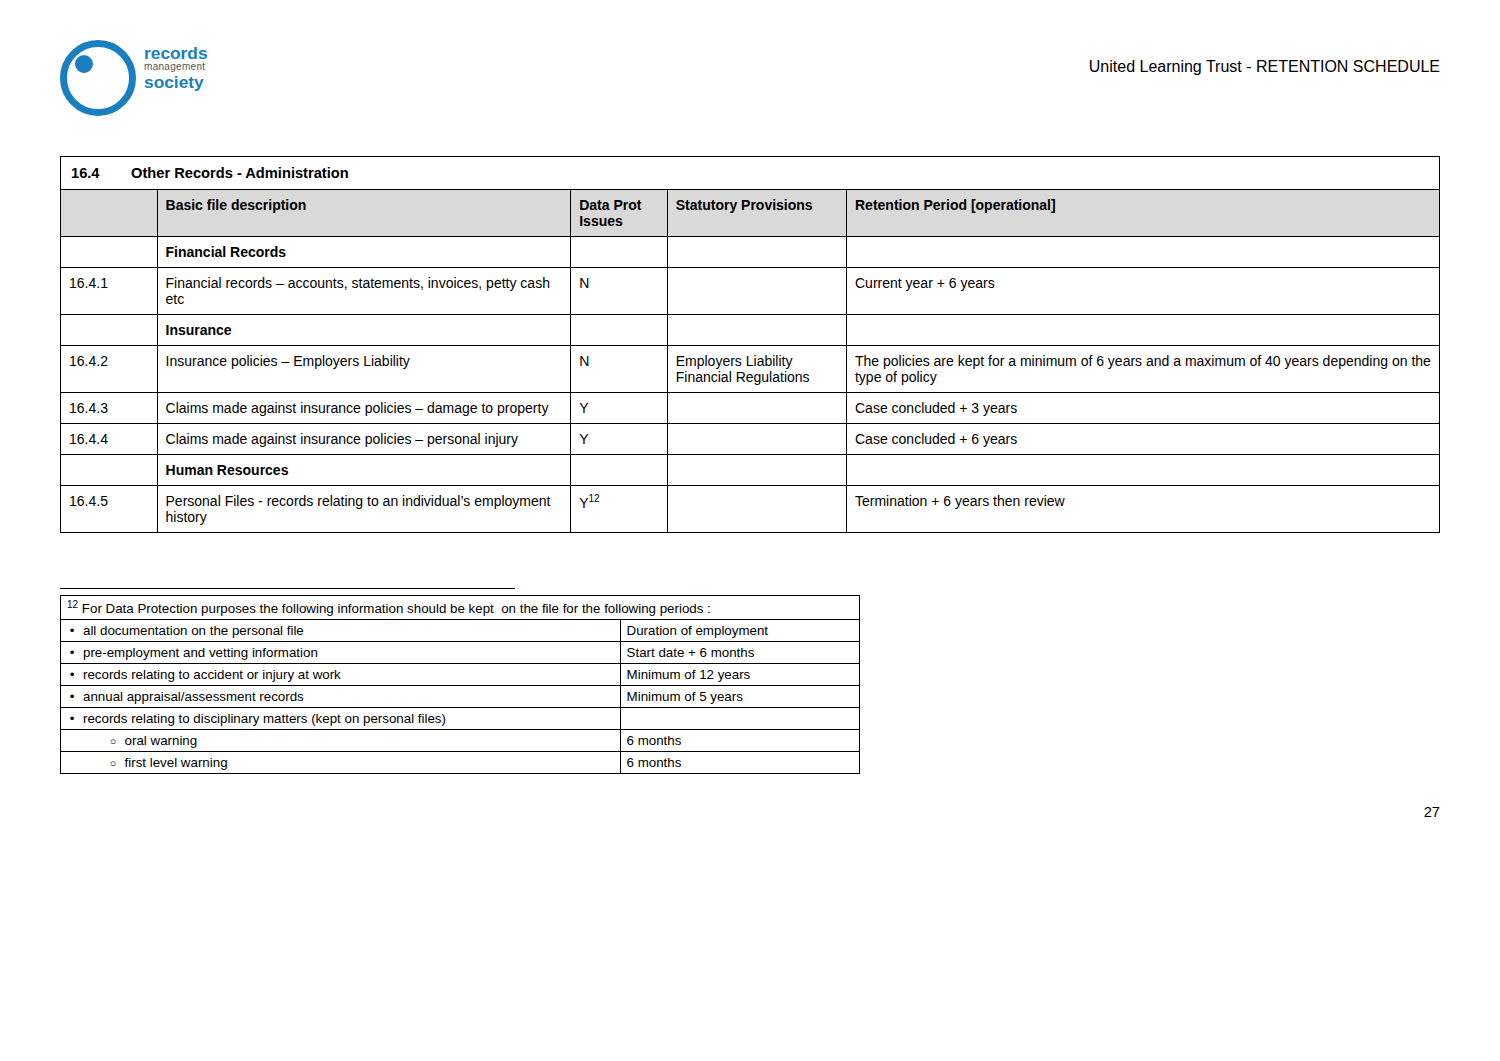records management society
United Learning Trust - RETENTION SCHEDULE
16.4 Other Records - Administration
| | Basic file description | Data Prot Issues | Statutory Provisions | Retention Period [operational] |
| --- | --- | --- | --- | --- |
| | Financial Records | | | |
| 16.4.1 | Financial records – accounts, statements, invoices, petty cash etc | N | | Current year + 6 years |
| | Insurance | | | |
| 16.4.2 | Insurance policies – Employers Liability | N | Employers Liability Financial Regulations | The policies are kept for a minimum of 6 years and a maximum of 40 years depending on the type of policy |
| 16.4.3 | Claims made against insurance policies – damage to property | Y | | Case concluded + 3 years |
| 16.4.4 | Claims made against insurance policies – personal injury | Y | | Case concluded + 6 years |
| | Human Resources | | | |
| 16.4.5 | Personal Files - records relating to an individual’s employment history | Y 12 | | Termination + 6 years then review |
| 12 For Data Protection purposes the following information should be kept on the file for the following periods : |
| all documentation on the personal file | Duration of employment |
| pre-employment and vetting information | Start date + 6 months |
| records relating to accident or injury at work | Minimum of 12 years |
| annual appraisal/assessment records | Minimum of 5 years |
| records relating to disciplinary matters (kept on personal files) | |
| oral warning | 6 months |
| first level warning | 6 months |
27